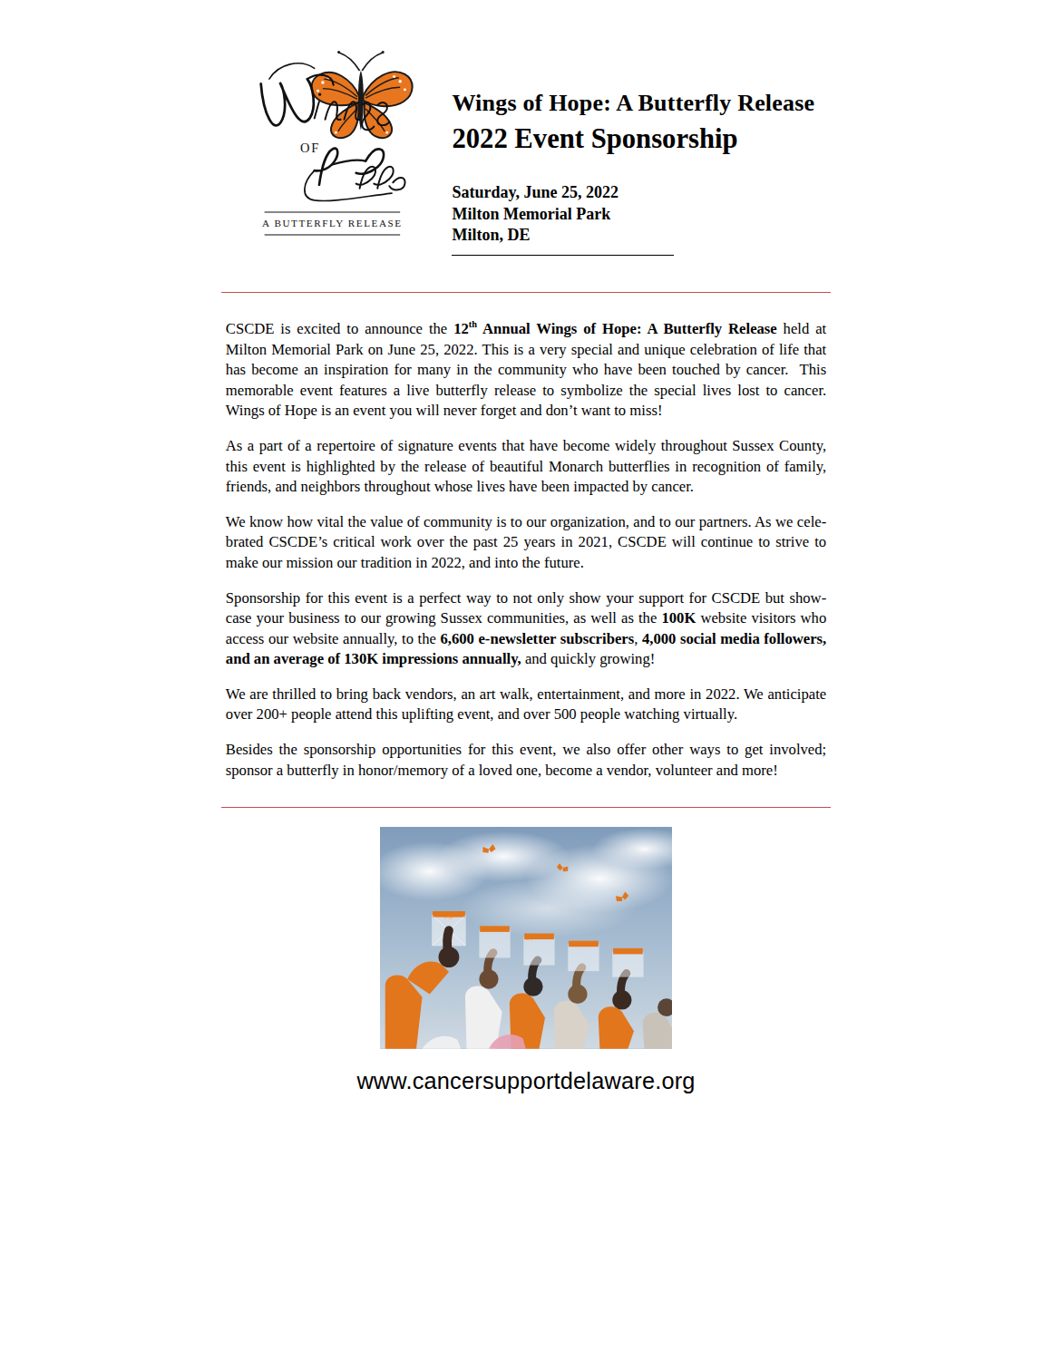OF A BUTTERFLY RELEASE
Wings of Hope: A Butterfly Release
2022 Event Sponsorship
Saturday, June 25, 2022
Milton Memorial Park
Milton, DE
CSCDE is excited to announce the 12th Annual Wings of Hope: A Butterfly Release held at Milton Memorial Park on June 25, 2022. This is a very special and unique celebration of life that has become an inspiration for many in the community who have been touched by cancer. This memorable event features a live butterfly release to symbolize the special lives lost to cancer. Wings of Hope is an event you will never forget and don’t want to miss!
As a part of a repertoire of signature events that have become widely throughout Sussex County, this event is highlighted by the release of beautiful Monarch butterflies in recognition of family, friends, and neighbors throughout whose lives have been impacted by cancer.
We know how vital the value of community is to our organization, and to our partners. As we celebrated CSCDE’s critical work over the past 25 years in 2021, CSCDE will continue to strive to make our mission our tradition in 2022, and into the future.
Sponsorship for this event is a perfect way to not only show your support for CSCDE but showcase your business to our growing Sussex communities, as well as the 100K website visitors who access our website annually, to the 6,600 e-newsletter subscribers, 4,000 social media followers, and an average of 130K impressions annually, and quickly growing!
We are thrilled to bring back vendors, an art walk, entertainment, and more in 2022. We anticipate over 200+ people attend this uplifting event, and over 500 people watching virtually.
Besides the sponsorship opportunities for this event, we also offer other ways to get involved; sponsor a butterfly in honor/memory of a loved one, become a vendor, volunteer and more!
www.cancersupportdelaware.org